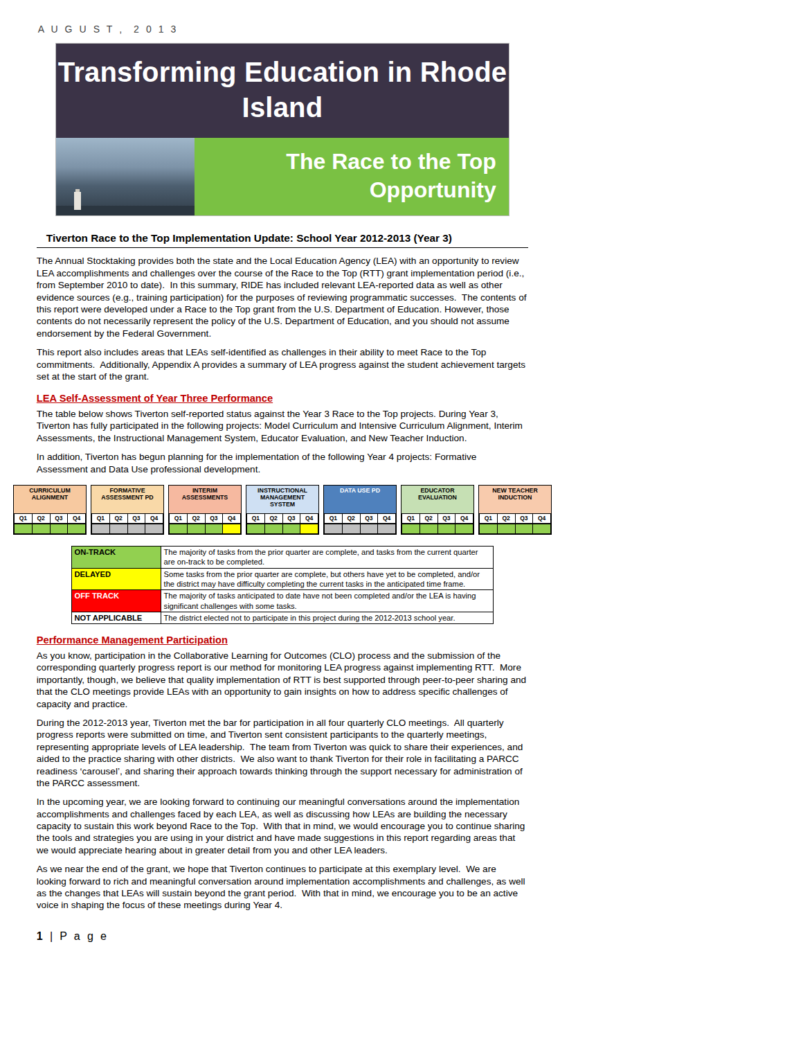A U G U S T , 2 0 1 3
Transforming Education in Rhode Island
The Race to the Top Opportunity
Tiverton Race to the Top Implementation Update: School Year 2012-2013 (Year 3)
The Annual Stocktaking provides both the state and the Local Education Agency (LEA) with an opportunity to review LEA accomplishments and challenges over the course of the Race to the Top (RTT) grant implementation period (i.e., from September 2010 to date). In this summary, RIDE has included relevant LEA-reported data as well as other evidence sources (e.g., training participation) for the purposes of reviewing programmatic successes. The contents of this report were developed under a Race to the Top grant from the U.S. Department of Education. However, those contents do not necessarily represent the policy of the U.S. Department of Education, and you should not assume endorsement by the Federal Government.
This report also includes areas that LEAs self-identified as challenges in their ability to meet Race to the Top commitments. Additionally, Appendix A provides a summary of LEA progress against the student achievement targets set at the start of the grant.
LEA Self-Assessment of Year Three Performance
The table below shows Tiverton self-reported status against the Year 3 Race to the Top projects. During Year 3, Tiverton has fully participated in the following projects: Model Curriculum and Intensive Curriculum Alignment, Interim Assessments, the Instructional Management System, Educator Evaluation, and New Teacher Induction.
In addition, Tiverton has begun planning for the implementation of the following Year 4 projects: Formative Assessment and Data Use professional development.
| CURRICULUM ALIGNMENT / Q1 / Q2 / Q3 / Q4 / | FORMATIVE ASSESSMENT PD / Q1 / Q2 / Q3 / Q4 / | INTERIM ASSESSMENTS / Q1 / Q2 / Q3 / Q4 / | INSTRUCTIONAL MANAGEMENT SYSTEM / Q1 / Q2 / Q3 / Q4 / | DATA USE PD / Q1 / Q2 / Q3 / Q4 / | EDUCATOR EVALUATION / Q1 / Q2 / Q3 / Q4 / | NEW TEACHER INDUCTION / Q1 / Q2 / Q3 / Q4 / |
| ON-TRACK | The majority of tasks from the prior quarter are complete, and tasks from the current quarter are on-track to be completed. |
| DELAYED | Some tasks from the prior quarter are complete, but others have yet to be completed, and/or the district may have difficulty completing the current tasks in the anticipated time frame. |
| OFF TRACK | The majority of tasks anticipated to date have not been completed and/or the LEA is having significant challenges with some tasks. |
| NOT APPLICABLE | The district elected not to participate in this project during the 2012-2013 school year. |
Performance Management Participation
As you know, participation in the Collaborative Learning for Outcomes (CLO) process and the submission of the corresponding quarterly progress report is our method for monitoring LEA progress against implementing RTT. More importantly, though, we believe that quality implementation of RTT is best supported through peer-to-peer sharing and that the CLO meetings provide LEAs with an opportunity to gain insights on how to address specific challenges of capacity and practice.
During the 2012-2013 year, Tiverton met the bar for participation in all four quarterly CLO meetings. All quarterly progress reports were submitted on time, and Tiverton sent consistent participants to the quarterly meetings, representing appropriate levels of LEA leadership. The team from Tiverton was quick to share their experiences, and aided to the practice sharing with other districts. We also want to thank Tiverton for their role in facilitating a PARCC readiness ‘carousel’, and sharing their approach towards thinking through the support necessary for administration of the PARCC assessment.
In the upcoming year, we are looking forward to continuing our meaningful conversations around the implementation accomplishments and challenges faced by each LEA, as well as discussing how LEAs are building the necessary capacity to sustain this work beyond Race to the Top. With that in mind, we would encourage you to continue sharing the tools and strategies you are using in your district and have made suggestions in this report regarding areas that we would appreciate hearing about in greater detail from you and other LEA leaders.
As we near the end of the grant, we hope that Tiverton continues to participate at this exemplary level. We are looking forward to rich and meaningful conversation around implementation accomplishments and challenges, as well as the changes that LEAs will sustain beyond the grant period. With that in mind, we encourage you to be an active voice in shaping the focus of these meetings during Year 4.
1 | P a g e